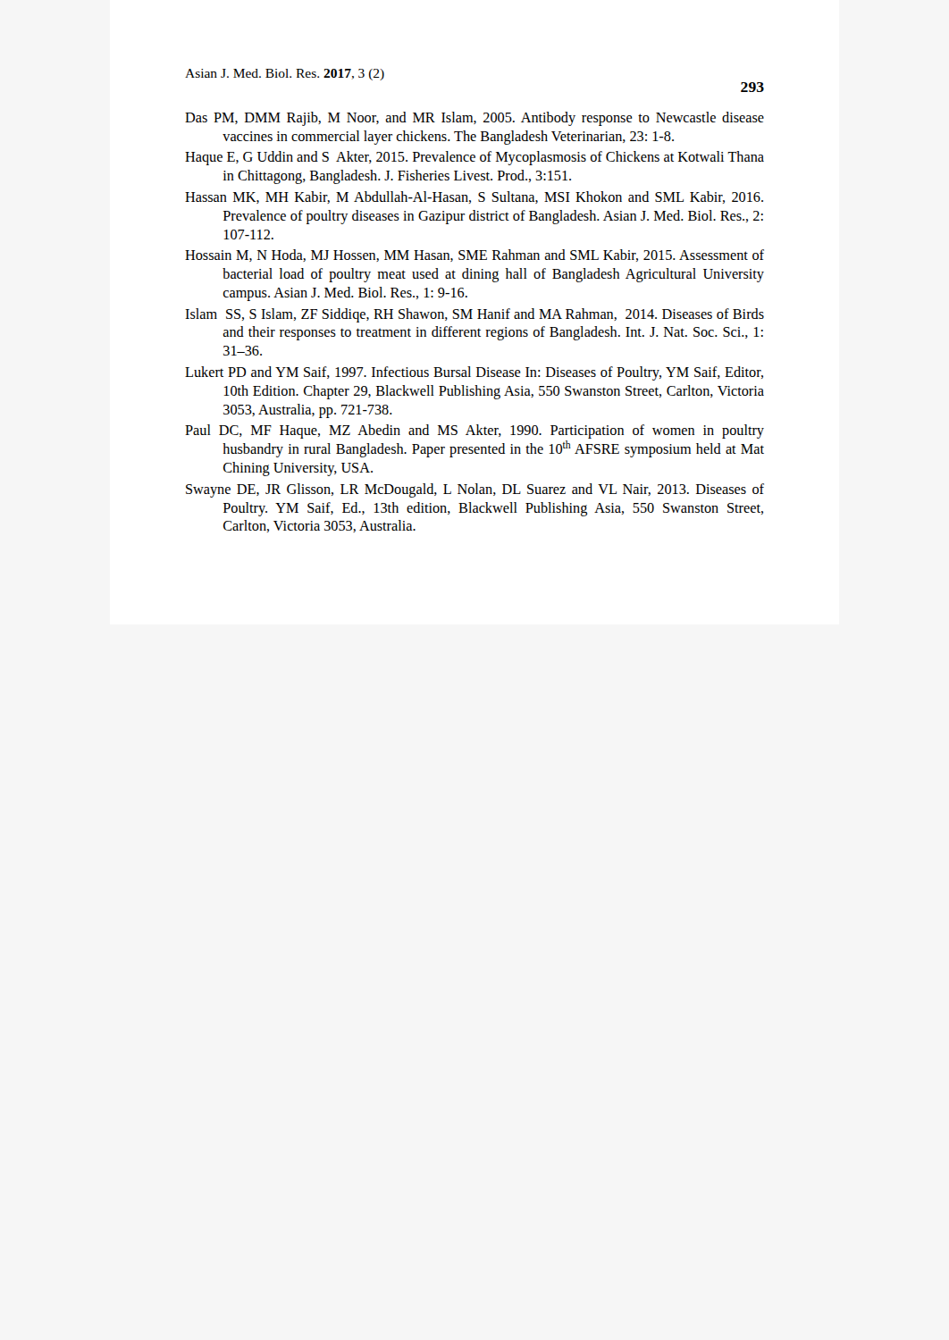Asian J. Med. Biol. Res. 2017, 3 (2)
293
Das PM, DMM Rajib, M Noor, and MR Islam, 2005. Antibody response to Newcastle disease vaccines in commercial layer chickens. The Bangladesh Veterinarian, 23: 1-8.
Haque E, G Uddin and S Akter, 2015. Prevalence of Mycoplasmosis of Chickens at Kotwali Thana in Chittagong, Bangladesh. J. Fisheries Livest. Prod., 3:151.
Hassan MK, MH Kabir, M Abdullah-Al-Hasan, S Sultana, MSI Khokon and SML Kabir, 2016. Prevalence of poultry diseases in Gazipur district of Bangladesh. Asian J. Med. Biol. Res., 2: 107-112.
Hossain M, N Hoda, MJ Hossen, MM Hasan, SME Rahman and SML Kabir, 2015. Assessment of bacterial load of poultry meat used at dining hall of Bangladesh Agricultural University campus. Asian J. Med. Biol. Res., 1: 9-16.
Islam SS, S Islam, ZF Siddiqe, RH Shawon, SM Hanif and MA Rahman, 2014. Diseases of Birds and their responses to treatment in different regions of Bangladesh. Int. J. Nat. Soc. Sci., 1: 31–36.
Lukert PD and YM Saif, 1997. Infectious Bursal Disease In: Diseases of Poultry, YM Saif, Editor, 10th Edition. Chapter 29, Blackwell Publishing Asia, 550 Swanston Street, Carlton, Victoria 3053, Australia, pp. 721-738.
Paul DC, MF Haque, MZ Abedin and MS Akter, 1990. Participation of women in poultry husbandry in rural Bangladesh. Paper presented in the 10th AFSRE symposium held at Mat Chining University, USA.
Swayne DE, JR Glisson, LR McDougald, L Nolan, DL Suarez and VL Nair, 2013. Diseases of Poultry. YM Saif, Ed., 13th edition, Blackwell Publishing Asia, 550 Swanston Street, Carlton, Victoria 3053, Australia.